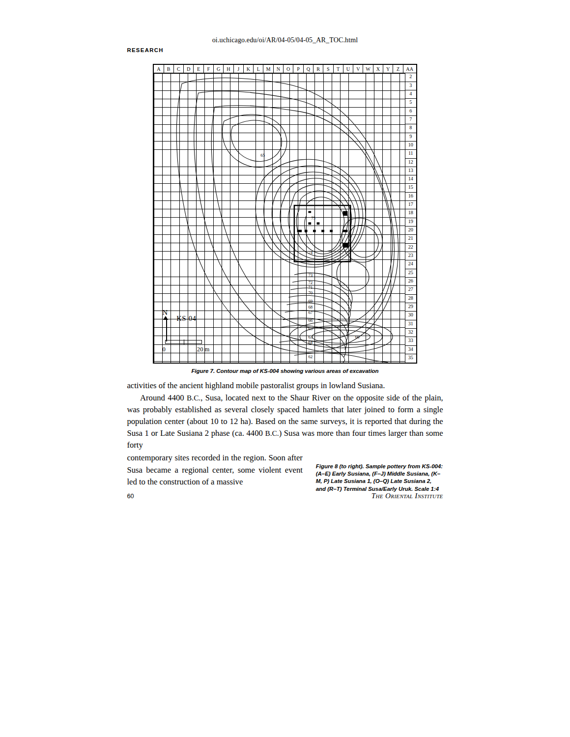oi.uchicago.edu/oi/AR/04-05/04-05_AR_TOC.html
RESEARCH
ABCDEFGHJKLMNOPQRSTUVWXYZAA
234567891011121314151617181920212223242526272829303132333435
65 75 74 73 72 71 70 69 68 67 66 65 64 63 66 62
N
KS-04
020 m
Figure 7. Contour map of KS-004 showing various areas of excavation
activities of the ancient highland mobile pastoralist groups in lowland Susiana.
Around 4400 B.C., Susa, located next to the Shaur River on the opposite side of the plain, was probably established as several closely spaced hamlets that later joined to form a single population center (about 10 to 12 ha). Based on the same surveys, it is reported that during the Susa 1 or Late Susiana 2 phase (ca. 4400 B.C.) Susa was more than four times larger than some forty
contemporary sites recorded in the region. Soon after Susa became a regional center, some violent event led to the construction of a massive
Figure 8 (to right). Sample pottery from KS-004: (A–E) Early Susiana, (F–J) Middle Susiana, (K–M, P) Late Susiana 1, (O–Q) Late Susiana 2, and (R–T) Terminal Susa/Early Uruk. Scale 1:4
60
The Oriental Institute